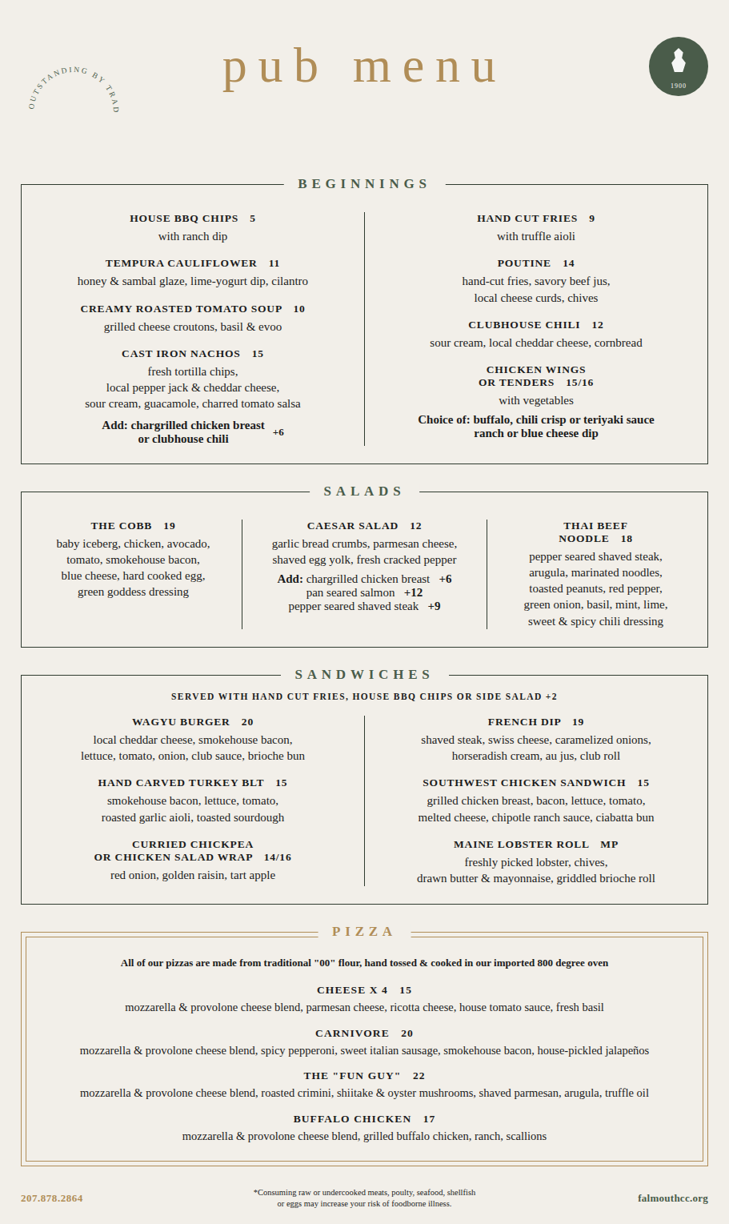OUTSTANDING BY TRADITION
1900
pub menu
Beginnings
House BBQ Chips 5
with ranch dip
Tempura Cauliflower 11
honey & sambal glaze, lime-yogurt dip, cilantro
Creamy Roasted Tomato Soup 10
grilled cheese croutons, basil & evoo
Cast Iron Nachos 15
fresh tortilla chips,
local pepper jack & cheddar cheese,
sour cream, guacamole, charred tomato salsa
Add: chargrilled chicken breast
or clubhouse chili
+6
Hand Cut Fries 9
with truffle aioli
Poutine 14
hand-cut fries, savory beef jus,
local cheese curds, chives
Clubhouse Chili 12
sour cream, local cheddar cheese, cornbread
Chicken Wings
or Tenders 15/16
with vegetables
Choice of: buffalo, chili crisp or teriyaki sauce
ranch or blue cheese dip
Salads
The Cobb 19
baby iceberg, chicken, avocado,
tomato, smokehouse bacon,
blue cheese, hard cooked egg,
green goddess dressing
Caesar Salad 12
garlic bread crumbs, parmesan cheese,
shaved egg yolk, fresh cracked pepper
Add: chargrilled chicken breast +6
pan seared salmon +12
pepper seared shaved steak +9
Thai Beef
Noodle 18
pepper seared shaved steak,
arugula, marinated noodles,
toasted peanuts, red pepper,
green onion, basil, mint, lime,
sweet & spicy chili dressing
Sandwiches
Served with hand cut fries, house bbq chips or side salad +2
Wagyu Burger 20
local cheddar cheese, smokehouse bacon,
lettuce, tomato, onion, club sauce, brioche bun
Hand Carved Turkey BLT 15
smokehouse bacon, lettuce, tomato,
roasted garlic aioli, toasted sourdough
Curried Chickpea
or Chicken Salad Wrap 14/16
red onion, golden raisin, tart apple
French Dip 19
shaved steak, swiss cheese, caramelized onions,
horseradish cream, au jus, club roll
Southwest Chicken Sandwich 15
grilled chicken breast, bacon, lettuce, tomato,
melted cheese, chipotle ranch sauce, ciabatta bun
Maine Lobster Roll MP
freshly picked lobster, chives,
drawn butter & mayonnaise, griddled brioche roll
Pizza
All of our pizzas are made from traditional "00" flour, hand tossed & cooked in our imported 800 degree oven
Cheese x 4 15
mozzarella & provolone cheese blend, parmesan cheese, ricotta cheese, house tomato sauce, fresh basil
Carnivore 20
mozzarella & provolone cheese blend, spicy pepperoni, sweet italian sausage, smokehouse bacon, house-pickled jalapeños
The "Fun Guy" 22
mozzarella & provolone cheese blend, roasted crimini, shiitake & oyster mushrooms, shaved parmesan, arugula, truffle oil
Buffalo Chicken 17
mozzarella & provolone cheese blend, grilled buffalo chicken, ranch, scallions
207.878.2864
*Consuming raw or undercooked meats, poulty, seafood, shellfish
or eggs may increase your risk of foodborne illness.
falmouthcc.org